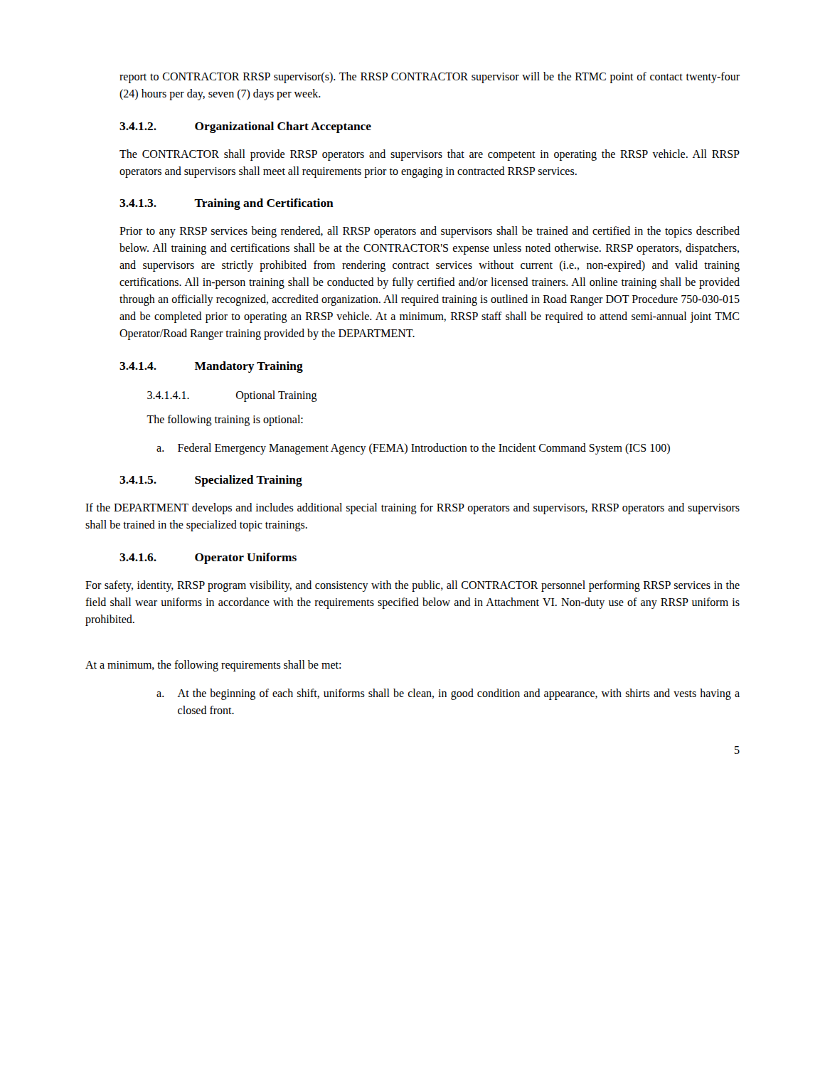report to CONTRACTOR RRSP supervisor(s). The RRSP CONTRACTOR supervisor will be the RTMC point of contact twenty-four (24) hours per day, seven (7) days per week.
3.4.1.2. Organizational Chart Acceptance
The CONTRACTOR shall provide RRSP operators and supervisors that are competent in operating the RRSP vehicle. All RRSP operators and supervisors shall meet all requirements prior to engaging in contracted RRSP services.
3.4.1.3. Training and Certification
Prior to any RRSP services being rendered, all RRSP operators and supervisors shall be trained and certified in the topics described below. All training and certifications shall be at the CONTRACTOR'S expense unless noted otherwise. RRSP operators, dispatchers, and supervisors are strictly prohibited from rendering contract services without current (i.e., non-expired) and valid training certifications. All in-person training shall be conducted by fully certified and/or licensed trainers. All online training shall be provided through an officially recognized, accredited organization. All required training is outlined in Road Ranger DOT Procedure 750-030-015 and be completed prior to operating an RRSP vehicle. At a minimum, RRSP staff shall be required to attend semi-annual joint TMC Operator/Road Ranger training provided by the DEPARTMENT.
3.4.1.4. Mandatory Training
3.4.1.4.1. Optional Training
The following training is optional:
Federal Emergency Management Agency (FEMA) Introduction to the Incident Command System (ICS 100)
3.4.1.5. Specialized Training
If the DEPARTMENT develops and includes additional special training for RRSP operators and supervisors, RRSP operators and supervisors shall be trained in the specialized topic trainings.
3.4.1.6. Operator Uniforms
For safety, identity, RRSP program visibility, and consistency with the public, all CONTRACTOR personnel performing RRSP services in the field shall wear uniforms in accordance with the requirements specified below and in Attachment VI. Non-duty use of any RRSP uniform is prohibited.
At a minimum, the following requirements shall be met:
At the beginning of each shift, uniforms shall be clean, in good condition and appearance, with shirts and vests having a closed front.
5